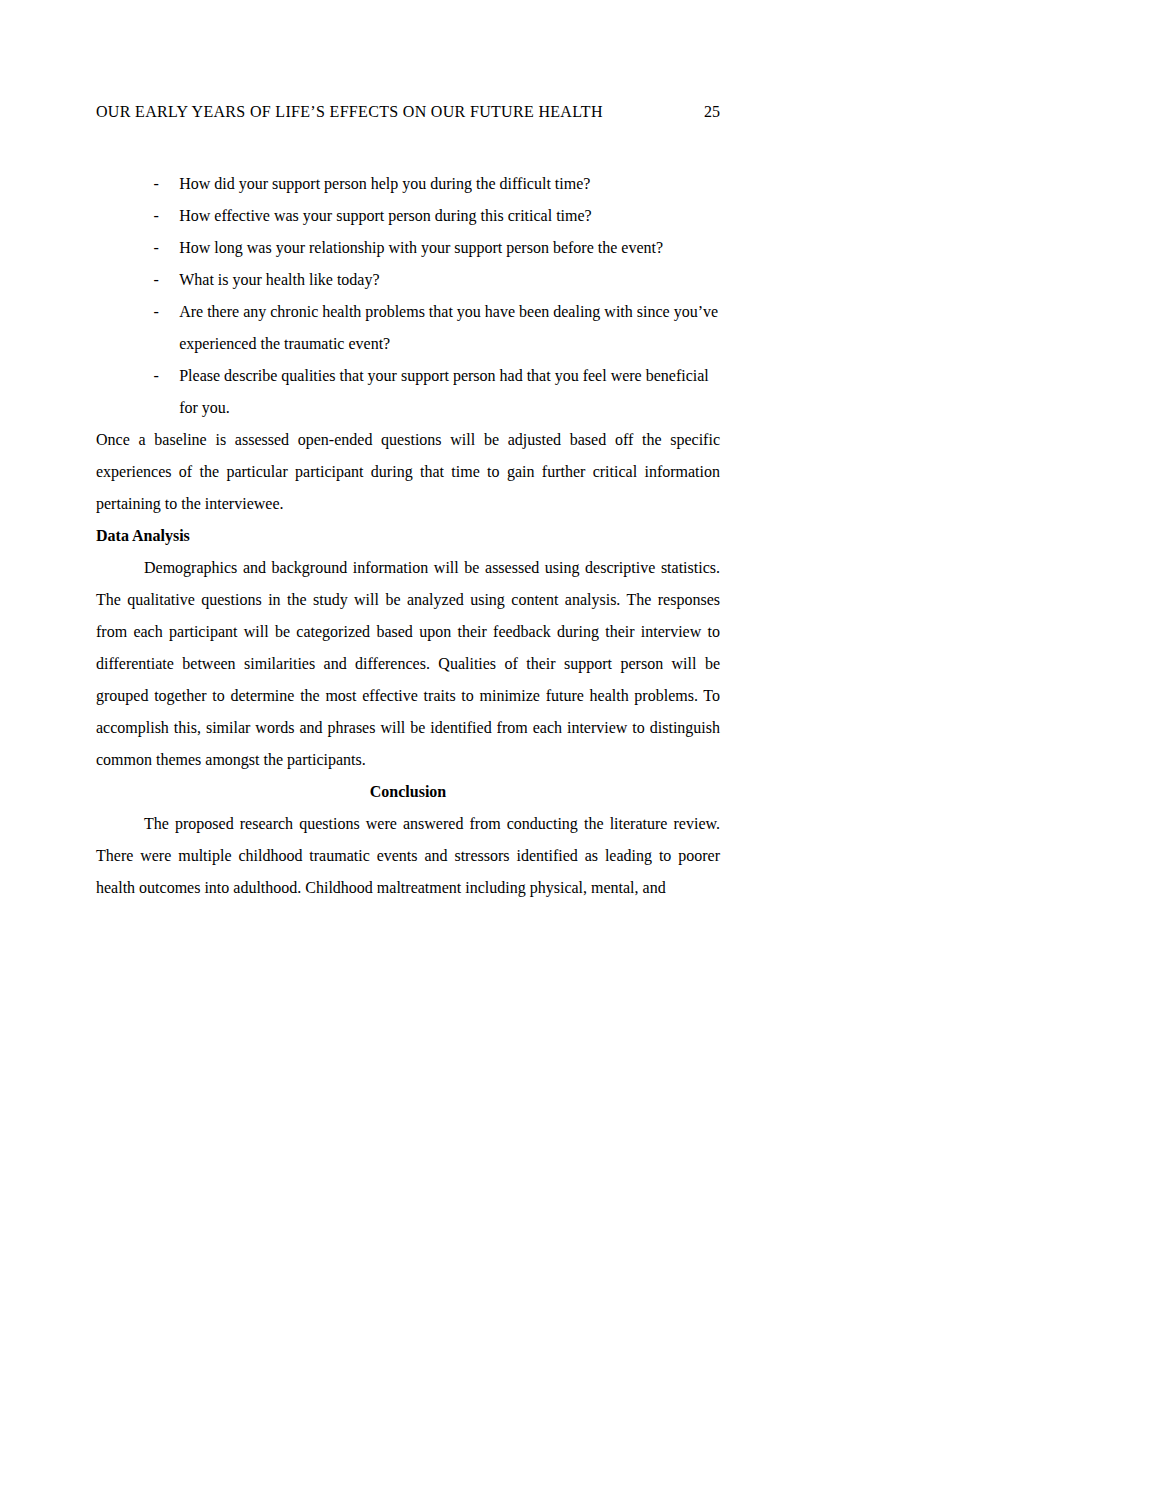Our Early Years of Life’s Effects on Our Future Health 25
How did your support person help you during the difficult time?
How effective was your support person during this critical time?
How long was your relationship with your support person before the event?
What is your health like today?
Are there any chronic health problems that you have been dealing with since you’ve experienced the traumatic event?
Please describe qualities that your support person had that you feel were beneficial for you.
Once a baseline is assessed open-ended questions will be adjusted based off the specific experiences of the particular participant during that time to gain further critical information pertaining to the interviewee.
Data Analysis
Demographics and background information will be assessed using descriptive statistics. The qualitative questions in the study will be analyzed using content analysis. The responses from each participant will be categorized based upon their feedback during their interview to differentiate between similarities and differences. Qualities of their support person will be grouped together to determine the most effective traits to minimize future health problems. To accomplish this, similar words and phrases will be identified from each interview to distinguish common themes amongst the participants.
Conclusion
The proposed research questions were answered from conducting the literature review. There were multiple childhood traumatic events and stressors identified as leading to poorer health outcomes into adulthood. Childhood maltreatment including physical, mental, and